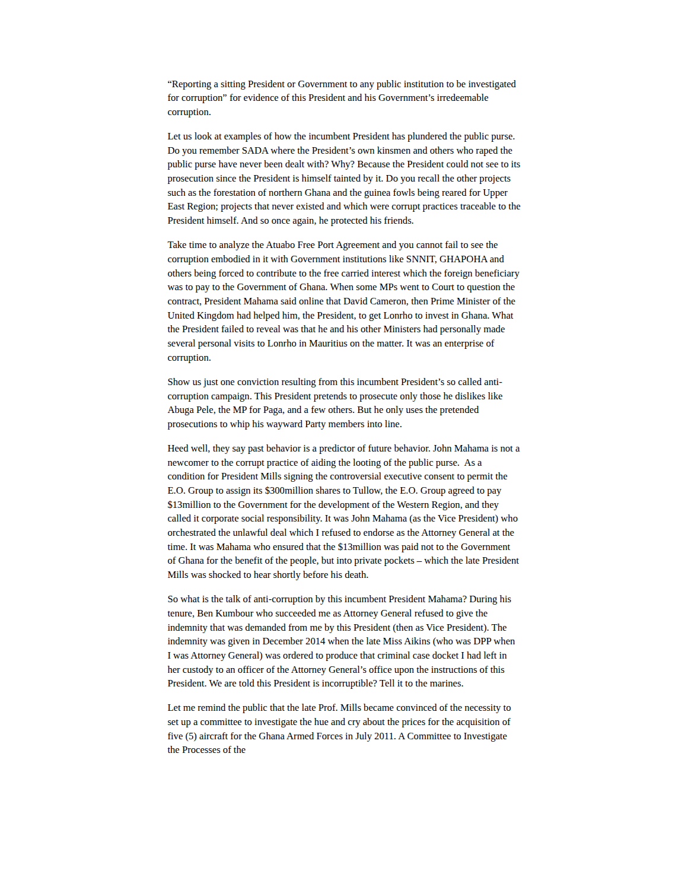“Reporting a sitting President or Government to any public institution to be investigated for corruption” for evidence of this President and his Government’s irredeemable corruption.
Let us look at examples of how the incumbent President has plundered the public purse. Do you remember SADA where the President’s own kinsmen and others who raped the public purse have never been dealt with? Why? Because the President could not see to its prosecution since the President is himself tainted by it. Do you recall the other projects such as the forestation of northern Ghana and the guinea fowls being reared for Upper East Region; projects that never existed and which were corrupt practices traceable to the President himself. And so once again, he protected his friends.
Take time to analyze the Atuabo Free Port Agreement and you cannot fail to see the corruption embodied in it with Government institutions like SNNIT, GHAPOHA and others being forced to contribute to the free carried interest which the foreign beneficiary was to pay to the Government of Ghana. When some MPs went to Court to question the contract, President Mahama said online that David Cameron, then Prime Minister of the United Kingdom had helped him, the President, to get Lonrho to invest in Ghana. What the President failed to reveal was that he and his other Ministers had personally made several personal visits to Lonrho in Mauritius on the matter. It was an enterprise of corruption.
Show us just one conviction resulting from this incumbent President’s so called anti-corruption campaign. This President pretends to prosecute only those he dislikes like Abuga Pele, the MP for Paga, and a few others. But he only uses the pretended prosecutions to whip his wayward Party members into line.
Heed well, they say past behavior is a predictor of future behavior. John Mahama is not a newcomer to the corrupt practice of aiding the looting of the public purse. As a condition for President Mills signing the controversial executive consent to permit the E.O. Group to assign its $300million shares to Tullow, the E.O. Group agreed to pay $13million to the Government for the development of the Western Region, and they called it corporate social responsibility. It was John Mahama (as the Vice President) who orchestrated the unlawful deal which I refused to endorse as the Attorney General at the time. It was Mahama who ensured that the $13million was paid not to the Government of Ghana for the benefit of the people, but into private pockets – which the late President Mills was shocked to hear shortly before his death.
So what is the talk of anti-corruption by this incumbent President Mahama? During his tenure, Ben Kumbour who succeeded me as Attorney General refused to give the indemnity that was demanded from me by this President (then as Vice President). The indemnity was given in December 2014 when the late Miss Aikins (who was DPP when I was Attorney General) was ordered to produce that criminal case docket I had left in her custody to an officer of the Attorney General’s office upon the instructions of this President. We are told this President is incorruptible? Tell it to the marines.
Let me remind the public that the late Prof. Mills became convinced of the necessity to set up a committee to investigate the hue and cry about the prices for the acquisition of five (5) aircraft for the Ghana Armed Forces in July 2011. A Committee to Investigate the Processes of the